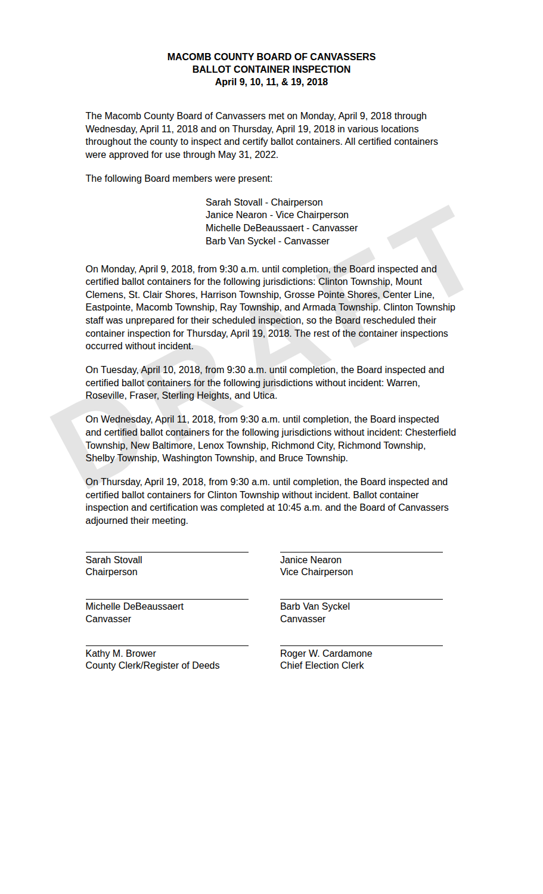DRAFT
MACOMB COUNTY BOARD OF CANVASSERS
BALLOT CONTAINER INSPECTION
April 9, 10, 11, & 19, 2018
The Macomb County Board of Canvassers met on Monday, April 9, 2018 through Wednesday, April 11, 2018 and on Thursday, April 19, 2018 in various locations throughout the county to inspect and certify ballot containers. All certified containers were approved for use through May 31, 2022.
The following Board members were present:
Sarah Stovall - Chairperson
Janice Nearon - Vice Chairperson
Michelle DeBeaussaert - Canvasser
Barb Van Syckel - Canvasser
On Monday, April 9, 2018, from 9:30 a.m. until completion, the Board inspected and certified ballot containers for the following jurisdictions: Clinton Township, Mount Clemens, St. Clair Shores, Harrison Township, Grosse Pointe Shores, Center Line, Eastpointe, Macomb Township, Ray Township, and Armada Township. Clinton Township staff was unprepared for their scheduled inspection, so the Board rescheduled their container inspection for Thursday, April 19, 2018. The rest of the container inspections occurred without incident.
On Tuesday, April 10, 2018, from 9:30 a.m. until completion, the Board inspected and certified ballot containers for the following jurisdictions without incident: Warren, Roseville, Fraser, Sterling Heights, and Utica.
On Wednesday, April 11, 2018, from 9:30 a.m. until completion, the Board inspected and certified ballot containers for the following jurisdictions without incident: Chesterfield Township, New Baltimore, Lenox Township, Richmond City, Richmond Township, Shelby Township, Washington Township, and Bruce Township.
On Thursday, April 19, 2018, from 9:30 a.m. until completion, the Board inspected and certified ballot containers for Clinton Township without incident. Ballot container inspection and certification was completed at 10:45 a.m. and the Board of Canvassers adjourned their meeting.
| Sarah Stovall Chairperson | Janice Nearon Vice Chairperson |
| Michelle DeBeaussaert Canvasser | Barb Van Syckel Canvasser |
| Kathy M. Brower County Clerk/Register of Deeds | Roger W. Cardamone Chief Election Clerk |